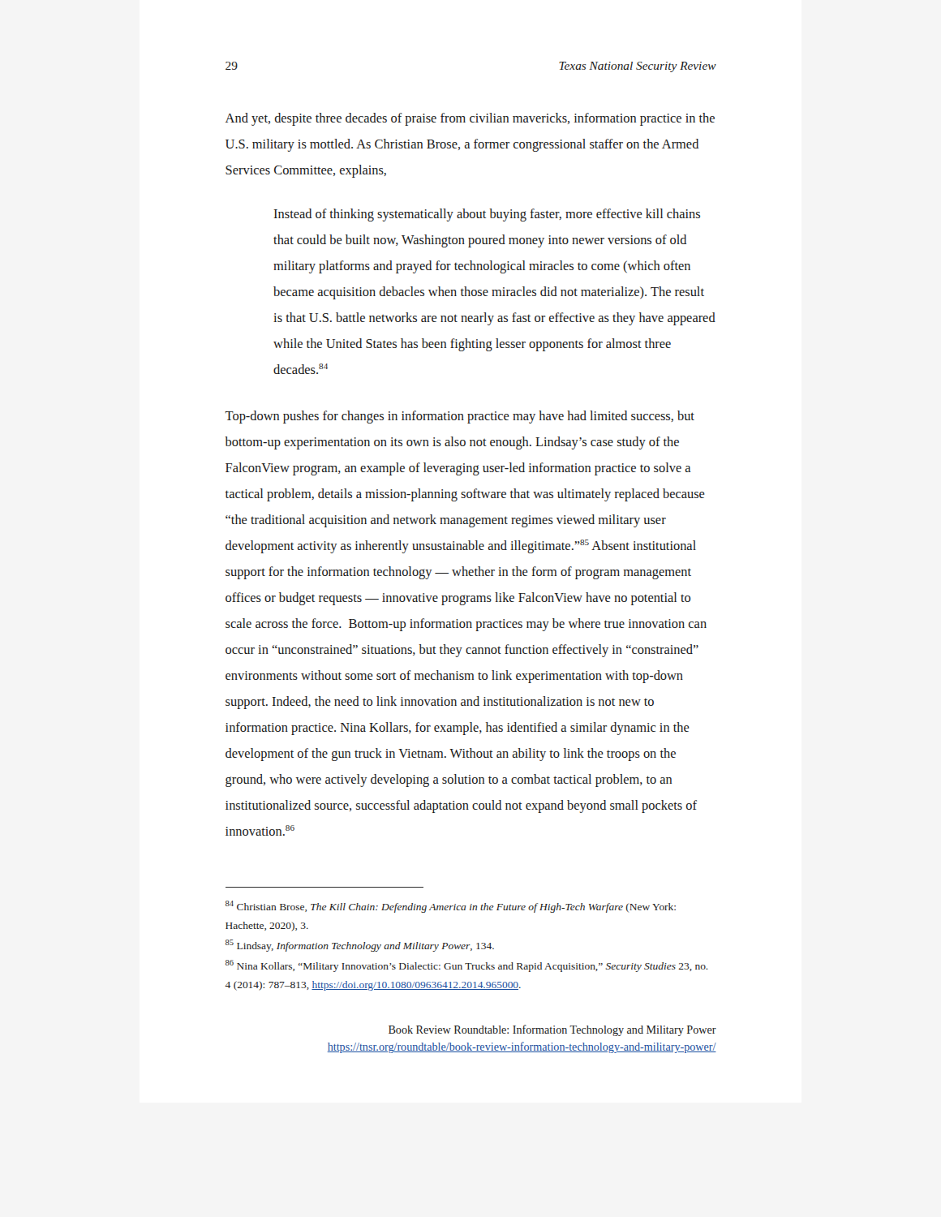29 Texas National Security Review
And yet, despite three decades of praise from civilian mavericks, information practice in the U.S. military is mottled. As Christian Brose, a former congressional staffer on the Armed Services Committee, explains,
Instead of thinking systematically about buying faster, more effective kill chains that could be built now, Washington poured money into newer versions of old military platforms and prayed for technological miracles to come (which often became acquisition debacles when those miracles did not materialize). The result is that U.S. battle networks are not nearly as fast or effective as they have appeared while the United States has been fighting lesser opponents for almost three decades.84
Top-down pushes for changes in information practice may have had limited success, but bottom-up experimentation on its own is also not enough. Lindsay’s case study of the FalconView program, an example of leveraging user-led information practice to solve a tactical problem, details a mission-planning software that was ultimately replaced because “the traditional acquisition and network management regimes viewed military user development activity as inherently unsustainable and illegitimate.”85 Absent institutional support for the information technology — whether in the form of program management offices or budget requests — innovative programs like FalconView have no potential to scale across the force. Bottom-up information practices may be where true innovation can occur in “unconstrained” situations, but they cannot function effectively in “constrained” environments without some sort of mechanism to link experimentation with top-down support. Indeed, the need to link innovation and institutionalization is not new to information practice. Nina Kollars, for example, has identified a similar dynamic in the development of the gun truck in Vietnam. Without an ability to link the troops on the ground, who were actively developing a solution to a combat tactical problem, to an institutionalized source, successful adaptation could not expand beyond small pockets of innovation.86
84 Christian Brose, The Kill Chain: Defending America in the Future of High-Tech Warfare (New York: Hachette, 2020), 3.
85 Lindsay, Information Technology and Military Power, 134.
86 Nina Kollars, “Military Innovation’s Dialectic: Gun Trucks and Rapid Acquisition,” Security Studies 23, no. 4 (2014): 787–813, https://doi.org/10.1080/09636412.2014.965000.
Book Review Roundtable: Information Technology and Military Power
https://tnsr.org/roundtable/book-review-information-technology-and-military-power/